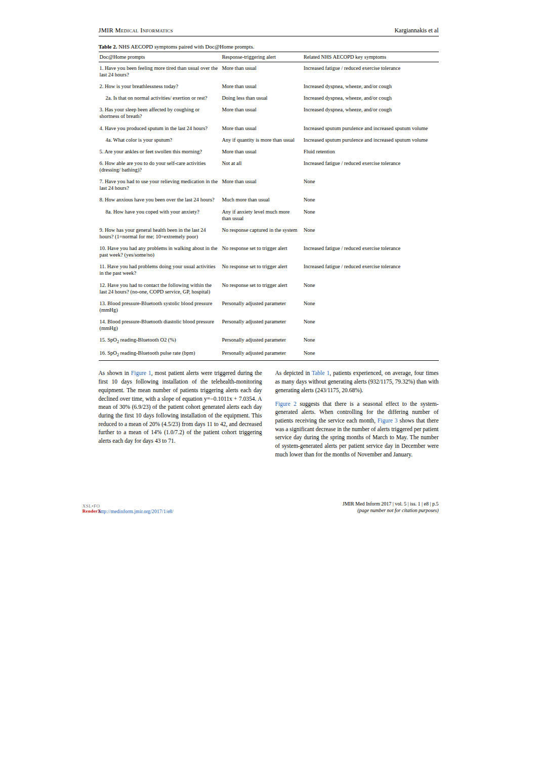JMIR Medical Informatics
Kargiannakis et al
Table 2. NHS AECOPD symptoms paired with Doc@Home prompts.
| Doc@Home prompts | Response-triggering alert | Related NHS AECOPD key symptoms |
| --- | --- | --- |
| 1. Have you been feeling more tired than usual over the last 24 hours? | More than usual | Increased fatigue / reduced exercise tolerance |
| 2. How is your breathlessness today? | More than usual | Increased dyspnea, wheeze, and/or cough |
| 2a. Is that on normal activities/ exertion or rest? | Doing less than usual | Increased dyspnea, wheeze, and/or cough |
| 3. Has your sleep been affected by coughing or shortness of breath? | More than usual | Increased dyspnea, wheeze, and/or cough |
| 4. Have you produced sputum in the last 24 hours? | More than usual | Increased sputum purulence and increased sputum volume |
| 4a. What color is your sputum? | Any if quantity is more than usual | Increased sputum purulence and increased sputum volume |
| 5. Are your ankles or feet swollen this morning? | More than usual | Fluid retention |
| 6. How able are you to do your self-care activities (dressing/ bathing)? | Not at all | Increased fatigue / reduced exercise tolerance |
| 7. Have you had to use your relieving medication in the last 24 hours? | More than usual | None |
| 8. How anxious have you been over the last 24 hours? | Much more than usual | None |
| 8a. How have you coped with your anxiety? | Any if anxiety level much more than usual | None |
| 9. How has your general health been in the last 24 hours? (1=normal for me; 10=extremely poor) | No response captured in the system | None |
| 10. Have you had any problems in walking about in the past week? (yes/some/no) | No response set to trigger alert | Increased fatigue / reduced exercise tolerance |
| 11. Have you had problems doing your usual activities in the past week? | No response set to trigger alert | Increased fatigue / reduced exercise tolerance |
| 12. Have you had to contact the following within the last 24 hours? (no-one, COPD service, GP, hospital) | No response set to trigger alert | None |
| 13. Blood pressure-Bluetooth systolic blood pressure (mmHg) | Personally adjusted parameter | None |
| 14. Blood pressure-Bluetooth diastolic blood pressure (mmHg) | Personally adjusted parameter | None |
| 15. SpO 2 reading-Bluetooth O2 (%) | Personally adjusted parameter | None |
| 16. SpO 2 reading-Bluetooth pulse rate (bpm) | Personally adjusted parameter | None |
As shown in Figure 1, most patient alerts were triggered during the first 10 days following installation of the telehealth-monitoring equipment. The mean number of patients triggering alerts each day declined over time, with a slope of equation y=−0.1011x + 7.0354. A mean of 30% (6.9/23) of the patient cohort generated alerts each day during the first 10 days following installation of the equipment. This reduced to a mean of 20% (4.5/23) from days 11 to 42, and decreased further to a mean of 14% (1.0/7.2) of the patient cohort triggering alerts each day for days 43 to 71.
As depicted in Table 1, patients experienced, on average, four times as many days without generating alerts (932/1175, 79.32%) than with generating alerts (243/1175, 20.68%).
Figure 2 suggests that there is a seasonal effect to the system-generated alerts. When controlling for the differing number of patients receiving the service each month, Figure 3 shows that there was a significant decrease in the number of alerts triggered per patient service day during the spring months of March to May. The number of system-generated alerts per patient service day in December were much lower than for the months of November and January.
XSL•FO
RenderX
http://medinform.jmir.org/2017/1/e8/
JMIR Med Inform 2017 | vol. 5 | iss. 1 | e8 | p.5
(page number not for citation purposes)